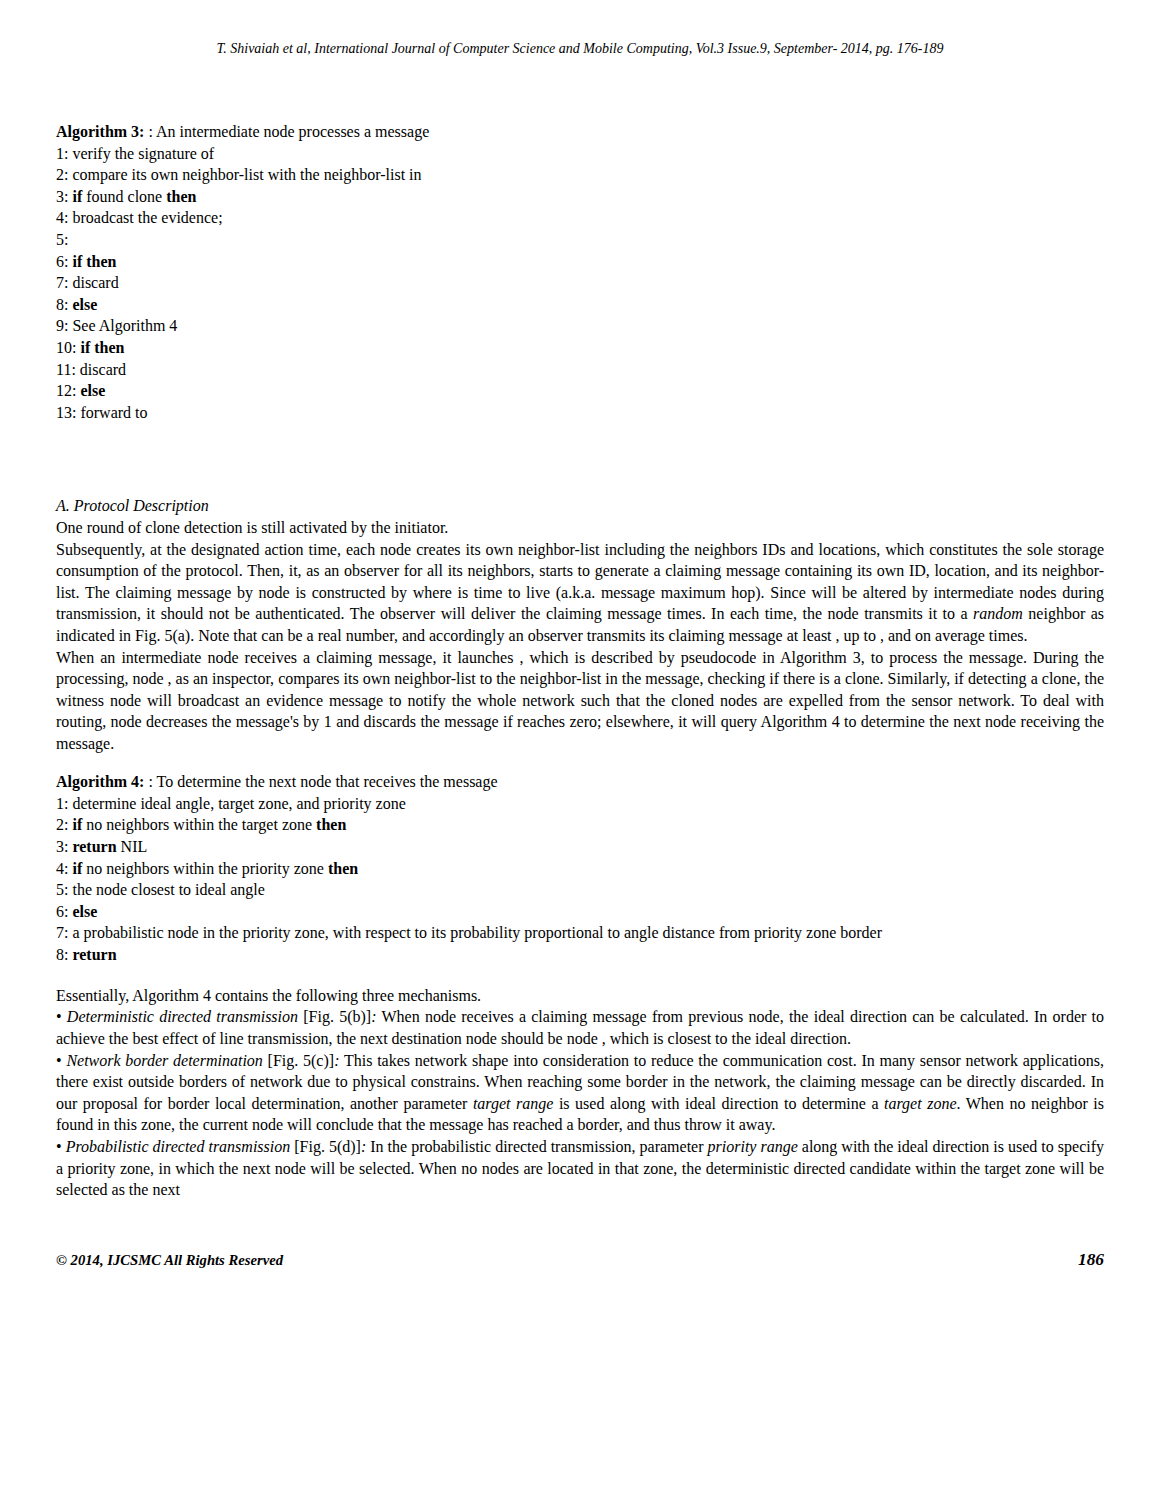T. Shivaiah et al, International Journal of Computer Science and Mobile Computing, Vol.3 Issue.9, September- 2014, pg. 176-189
Algorithm 3: : An intermediate node processes a message
1: verify the signature of
2: compare its own neighbor-list with the neighbor-list in
3: if found clone then
4: broadcast the evidence;
5:
6: if then
7: discard
8: else
9: See Algorithm 4
10: if then
11: discard
12: else
13: forward to
A. Protocol Description
One round of clone detection is still activated by the initiator.
Subsequently, at the designated action time, each node creates its own neighbor-list including the neighbors IDs and locations, which constitutes the sole storage consumption of the protocol. Then, it, as an observer for all its neighbors, starts to generate a claiming message containing its own ID, location, and its neighbor-list. The claiming message by node is constructed by where is time to live (a.k.a. message maximum hop). Since will be altered by intermediate nodes during transmission, it should not be authenticated. The observer will deliver the claiming message times. In each time, the node transmits it to a random neighbor as indicated in Fig. 5(a). Note that can be a real number, and accordingly an observer transmits its claiming message at least , up to , and on average times.
When an intermediate node receives a claiming message, it launches , which is described by pseudocode in Algorithm 3, to process the message. During the processing, node , as an inspector, compares its own neighbor-list to the neighbor-list in the message, checking if there is a clone. Similarly, if detecting a clone, the witness node will broadcast an evidence message to notify the whole network such that the cloned nodes are expelled from the sensor network. To deal with routing, node decreases the message's by 1 and discards the message if reaches zero; elsewhere, it will query Algorithm 4 to determine the next node receiving the message.
Algorithm 4: : To determine the next node that receives the message
1: determine ideal angle, target zone, and priority zone
2: if no neighbors within the target zone then
3: return NIL
4: if no neighbors within the priority zone then
5: the node closest to ideal angle
6: else
7: a probabilistic node in the priority zone, with respect to its probability proportional to angle distance from priority zone border
8: return
Essentially, Algorithm 4 contains the following three mechanisms.
• Deterministic directed transmission [Fig. 5(b)]: When node receives a claiming message from previous node, the ideal direction can be calculated. In order to achieve the best effect of line transmission, the next destination node should be node , which is closest to the ideal direction.
• Network border determination [Fig. 5(c)]: This takes network shape into consideration to reduce the communication cost. In many sensor network applications, there exist outside borders of network due to physical constrains. When reaching some border in the network, the claiming message can be directly discarded. In our proposal for border local determination, another parameter target range is used along with ideal direction to determine a target zone. When no neighbor is found in this zone, the current node will conclude that the message has reached a border, and thus throw it away.
• Probabilistic directed transmission [Fig. 5(d)]: In the probabilistic directed transmission, parameter priority range along with the ideal direction is used to specify a priority zone, in which the next node will be selected. When no nodes are located in that zone, the deterministic directed candidate within the target zone will be selected as the next
© 2014, IJCSMC All Rights Reserved 186